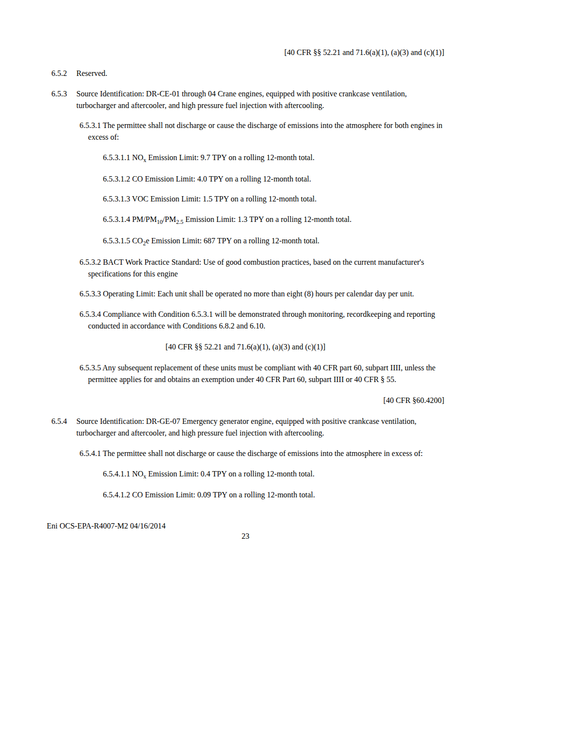[40 CFR §§ 52.21 and 71.6(a)(1), (a)(3) and (c)(1)]
6.5.2
Reserved.
6.5.3
Source Identification: DR-CE-01 through 04 Crane engines, equipped with positive crankcase ventilation, turbocharger and aftercooler, and high pressure fuel injection with aftercooling.
6.5.3.1 The permittee shall not discharge or cause the discharge of emissions into the atmosphere for both engines in excess of:
6.5.3.1.1 NOx Emission Limit: 9.7 TPY on a rolling 12-month total.
6.5.3.1.2 CO Emission Limit: 4.0 TPY on a rolling 12-month total.
6.5.3.1.3 VOC Emission Limit: 1.5 TPY on a rolling 12-month total.
6.5.3.1.4 PM/PM10/PM2.5 Emission Limit: 1.3 TPY on a rolling 12-month total.
6.5.3.1.5 CO2e Emission Limit: 687 TPY on a rolling 12-month total.
6.5.3.2 BACT Work Practice Standard: Use of good combustion practices, based on the current manufacturer's specifications for this engine
6.5.3.3 Operating Limit: Each unit shall be operated no more than eight (8) hours per calendar day per unit.
6.5.3.4 Compliance with Condition 6.5.3.1 will be demonstrated through monitoring, recordkeeping and reporting conducted in accordance with Conditions 6.8.2 and 6.10.
[40 CFR §§ 52.21 and 71.6(a)(1), (a)(3) and (c)(1)]
6.5.3.5 Any subsequent replacement of these units must be compliant with 40 CFR part 60, subpart IIII, unless the permittee applies for and obtains an exemption under 40 CFR Part 60, subpart IIII or 40 CFR § 55.
[40 CFR §60.4200]
6.5.4
Source Identification: DR-GE-07 Emergency generator engine, equipped with positive crankcase ventilation, turbocharger and aftercooler, and high pressure fuel injection with aftercooling.
6.5.4.1 The permittee shall not discharge or cause the discharge of emissions into the atmosphere in excess of:
6.5.4.1.1 NOx Emission Limit: 0.4 TPY on a rolling 12-month total.
6.5.4.1.2 CO Emission Limit: 0.09 TPY on a rolling 12-month total.
Eni OCS-EPA-R4007-M2 04/16/2014
23